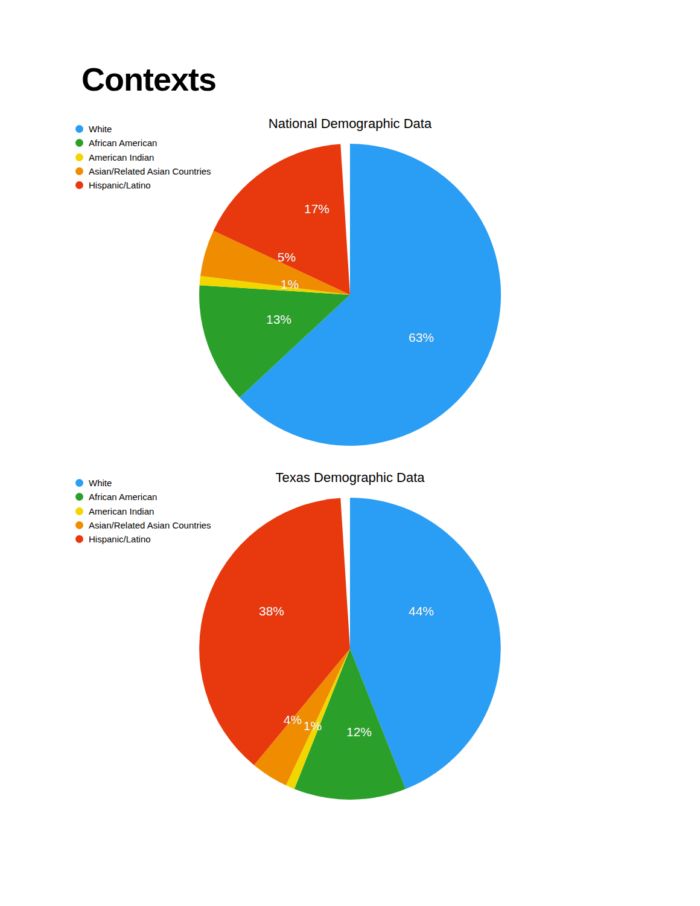Contexts
White
African American
American Indian
Asian/Related Asian Countries
Hispanic/Latino
National Demographic Data
63% 13% 1% 5% 17%
White
African American
American Indian
Asian/Related Asian Countries
Hispanic/Latino
Texas Demographic Data
44% 12% 1% 4% 38%